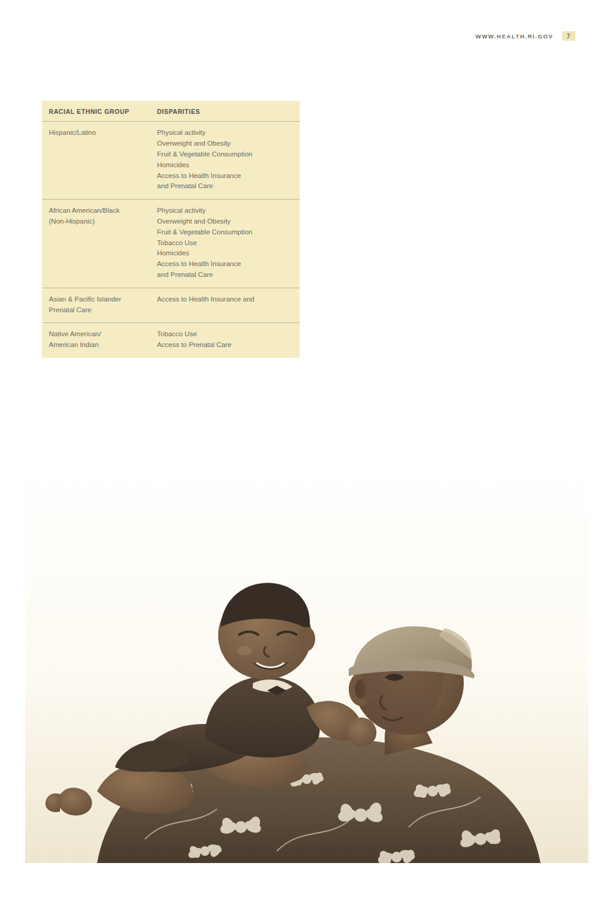WWW.HEALTH.RI.GOV 7
| RACIAL ETHNIC GROUP | DISPARITIES |
| --- | --- |
| Hispanic/Latino | Physical activity Overweight and Obesity Fruit & Vegetable Consumption Homicides Access to Health Insurance and Prenatal Care |
| African American/Black (Non-Hispanic) | Physical activity Overweight and Obesity Fruit & Vegetable Consumption Tobacco Use Homicides Access to Health Insurance and Prenatal Care |
| Asian & Pacific Islander Prenatal Care | Access to Health Insurance and |
| Native American/ American Indian | Tobacco Use Access to Prenatal Care |